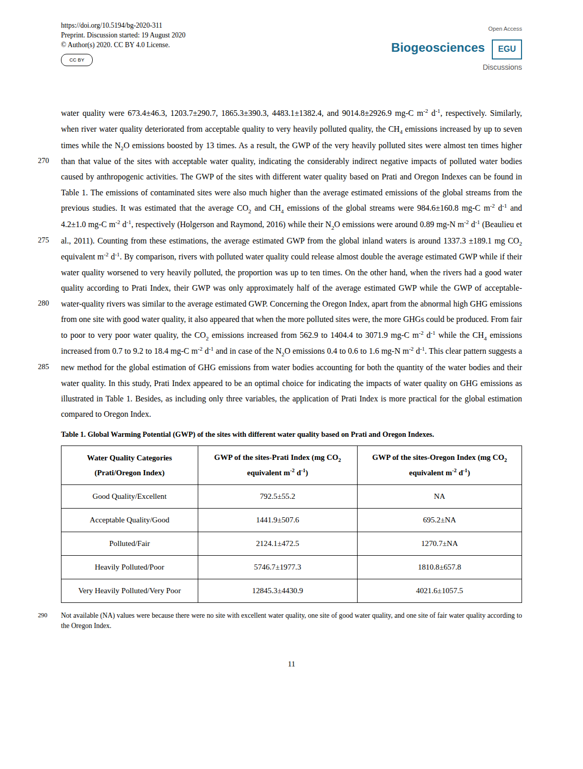https://doi.org/10.5194/bg-2020-311
Preprint. Discussion started: 19 August 2020
© Author(s) 2020. CC BY 4.0 License.
CC BY
Open Access
Biogeosciences EGU
Discussions
water quality were 673.4±46.3, 1203.7±290.7, 1865.3±390.3, 4483.1±1382.4, and 9014.8±2926.9 mg-C m-2 d-1, respectively. Similarly, when river water quality deteriorated from acceptable quality to very heavily polluted quality, the CH4 emissions increased by up to seven times while the N2O emissions boosted by 13 times. As a result, the GWP of the very heavily polluted sites were almost ten times higher than that value of the sites with acceptable water quality, indicating the 270considerably indirect negative impacts of polluted water bodies caused by anthropogenic activities. The GWP of the sites with different water quality based on Prati and Oregon Indexes can be found in Table 1. The emissions of contaminated sites were also much higher than the average estimated emissions of the global streams from the previous studies. It was estimated that the average CO2 and CH4 emissions of the global streams were 984.6±160.8 mg-C m-2 d-1 and 4.2±1.0 mg-C m-2 d-1, respectively (Holgerson and Raymond, 2016) while their N2O emissions were around 0.89 mg-N m-2 d-1 (Beaulieu et al., 2752011). Counting from these estimations, the average estimated GWP from the global inland waters is around 1337.3 ±189.1 mg CO2 equivalent m-2 d-1. By comparison, rivers with polluted water quality could release almost double the average estimated GWP while if their water quality worsened to very heavily polluted, the proportion was up to ten times. On the other hand, when the rivers had a good water quality according to Prati Index, their GWP was only approximately half of the average estimated GWP while the GWP of acceptable-water-quality rivers was similar to the average estimated GWP. 280 Concerning the Oregon Index, apart from the abnormal high GHG emissions from one site with good water quality, it also appeared that when the more polluted sites were, the more GHGs could be produced. From fair to poor to very poor water quality, the CO2 emissions increased from 562.9 to 1404.4 to 3071.9 mg-C m-2 d-1 while the CH4 emissions increased from 0.7 to 9.2 to 18.4 mg-C m-2 d-1 and in case of the N2O emissions 0.4 to 0.6 to 1.6 mg-N m-2 d-1. This clear pattern suggests a new method for the global estimation of GHG emissions from water bodies accounting for both the quantity of the water 285bodies and their water quality. In this study, Prati Index appeared to be an optimal choice for indicating the impacts of water quality on GHG emissions as illustrated in Table 1. Besides, as including only three variables, the application of Prati Index is more practical for the global estimation compared to Oregon Index.
Table 1. Global Warming Potential (GWP) of the sites with different water quality based on Prati and Oregon Indexes.
| Water Quality Categories (Prati/Oregon Index) | GWP of the sites-Prati Index (mg CO 2 equivalent m -2 d -1 ) | GWP of the sites-Oregon Index (mg CO 2 equivalent m -2 d -1 ) |
| --- | --- | --- |
| Good Quality/Excellent | 792.5±55.2 | NA |
| Acceptable Quality/Good | 1441.9±507.6 | 695.2±NA |
| Polluted/Fair | 2124.1±472.5 | 1270.7±NA |
| Heavily Polluted/Poor | 5746.7±1977.3 | 1810.8±657.8 |
| Very Heavily Polluted/Very Poor | 12845.3±4430.9 | 4021.6±1057.5 |
Not available (NA) values were because there were no site with excellent water quality, one site of good water quality, and one site of fair 290water quality according to the Oregon Index.
11